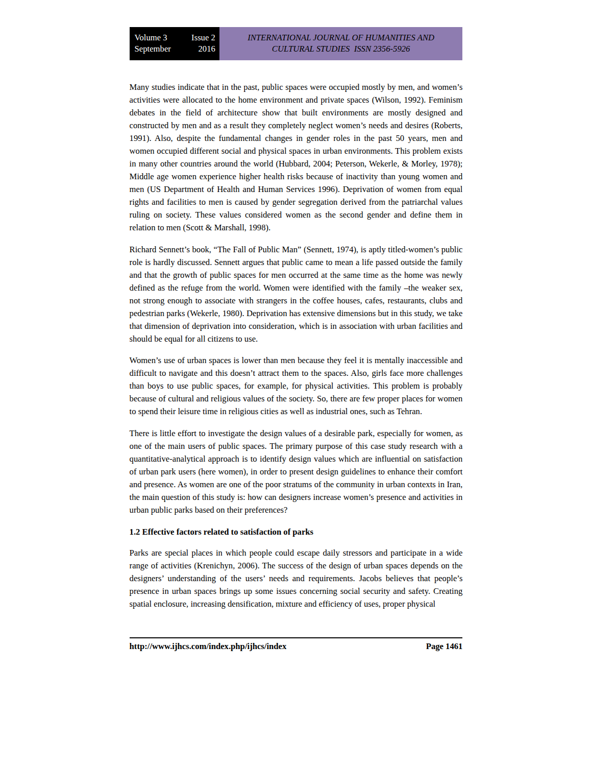Volume 3 Issue 2
September 2016
INTERNATIONAL JOURNAL OF HUMANITIES AND
CULTURAL STUDIES ISSN 2356-5926
Many studies indicate that in the past, public spaces were occupied mostly by men, and women’s activities were allocated to the home environment and private spaces (Wilson, 1992). Feminism debates in the field of architecture show that built environments are mostly designed and constructed by men and as a result they completely neglect women’s needs and desires (Roberts, 1991). Also, despite the fundamental changes in gender roles in the past 50 years, men and women occupied different social and physical spaces in urban environments. This problem exists in many other countries around the world (Hubbard, 2004; Peterson, Wekerle, & Morley, 1978); Middle age women experience higher health risks because of inactivity than young women and men (US Department of Health and Human Services 1996). Deprivation of women from equal rights and facilities to men is caused by gender segregation derived from the patriarchal values ruling on society. These values considered women as the second gender and define them in relation to men (Scott & Marshall, 1998).
Richard Sennett’s book, “The Fall of Public Man” (Sennett, 1974), is aptly titled-women’s public role is hardly discussed. Sennett argues that public came to mean a life passed outside the family and that the growth of public spaces for men occurred at the same time as the home was newly defined as the refuge from the world. Women were identified with the family –the weaker sex, not strong enough to associate with strangers in the coffee houses, cafes, restaurants, clubs and pedestrian parks (Wekerle, 1980). Deprivation has extensive dimensions but in this study, we take that dimension of deprivation into consideration, which is in association with urban facilities and should be equal for all citizens to use.
Women’s use of urban spaces is lower than men because they feel it is mentally inaccessible and difficult to navigate and this doesn’t attract them to the spaces. Also, girls face more challenges than boys to use public spaces, for example, for physical activities. This problem is probably because of cultural and religious values of the society. So, there are few proper places for women to spend their leisure time in religious cities as well as industrial ones, such as Tehran.
There is little effort to investigate the design values of a desirable park, especially for women, as one of the main users of public spaces. The primary purpose of this case study research with a quantitative-analytical approach is to identify design values which are influential on satisfaction of urban park users (here women), in order to present design guidelines to enhance their comfort and presence. As women are one of the poor stratums of the community in urban contexts in Iran, the main question of this study is: how can designers increase women’s presence and activities in urban public parks based on their preferences?
1.2 Effective factors related to satisfaction of parks
Parks are special places in which people could escape daily stressors and participate in a wide range of activities (Krenichyn, 2006). The success of the design of urban spaces depends on the designers’ understanding of the users’ needs and requirements. Jacobs believes that people’s presence in urban spaces brings up some issues concerning social security and safety. Creating spatial enclosure, increasing densification, mixture and efficiency of uses, proper physical
http://www.ijhcs.com/index.php/ijhcs/index Page 1461